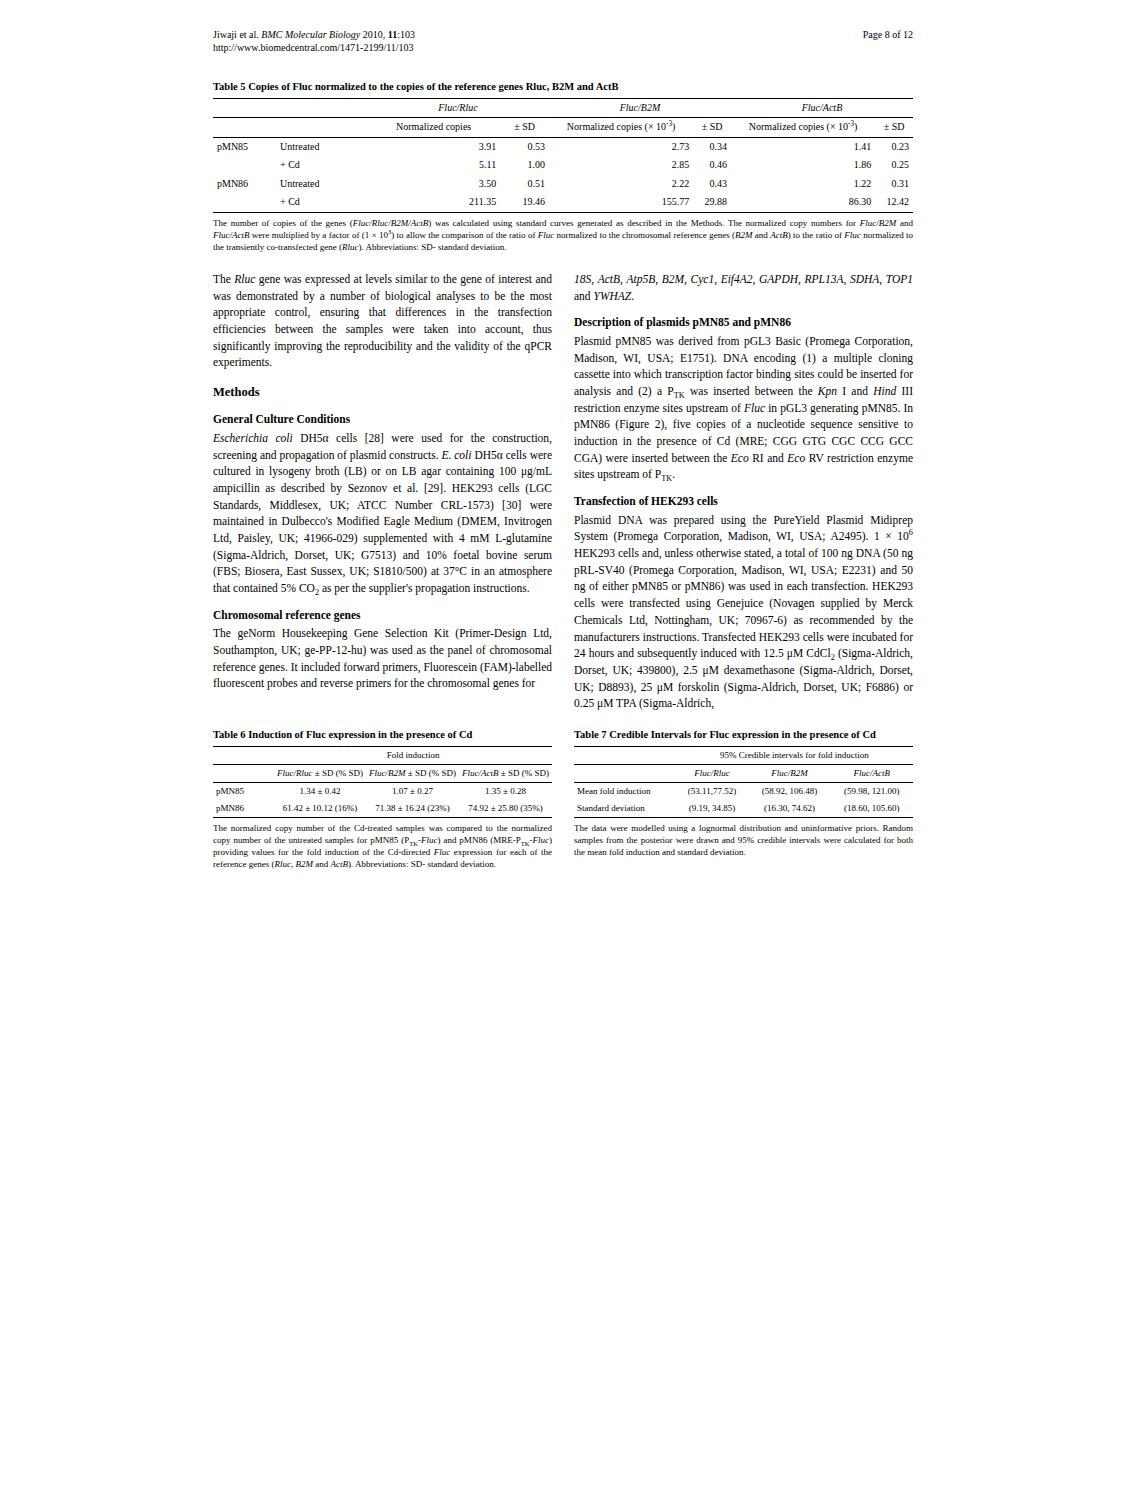Jiwaji et al. BMC Molecular Biology 2010, 11:103
http://www.biomedcentral.com/1471-2199/11/103
Page 8 of 12
Table 5 Copies of Fluc normalized to the copies of the reference genes Rluc, B2M and ActB
| | | Fluc/Rluc | Fluc/B2M | Fluc/ActB |
| | | Normalized copies | ± SD | Normalized copies (× 10 -3 ) | ± SD | Normalized copies (× 10 -3 ) | ± SD |
| pMN85 | Untreated | 3.91 | 0.53 | 2.73 | 0.34 | 1.41 | 0.23 |
| | + Cd | 5.11 | 1.00 | 2.85 | 0.46 | 1.86 | 0.25 |
| pMN86 | Untreated | 3.50 | 0.51 | 2.22 | 0.43 | 1.22 | 0.31 |
| | + Cd | 211.35 | 19.46 | 155.77 | 29.88 | 86.30 | 12.42 |
The number of copies of the genes (Fluc/Rluc/B2M/ActB) was calculated using standard curves generated as described in the Methods. The normalized copy numbers for Fluc/B2M and Fluc/ActB were multiplied by a factor of (1 × 103) to allow the comparison of the ratio of Fluc normalized to the chromosomal reference genes (B2M and ActB) to the ratio of Fluc normalized to the transiently co-transfected gene (Rluc). Abbreviations: SD- standard deviation.
The Rluc gene was expressed at levels similar to the gene of interest and was demonstrated by a number of biological analyses to be the most appropriate control, ensuring that differences in the transfection efficiencies between the samples were taken into account, thus significantly improving the reproducibility and the validity of the qPCR experiments.
Methods
General Culture Conditions
Escherichia coli DH5α cells [28] were used for the construction, screening and propagation of plasmid constructs. E. coli DH5α cells were cultured in lysogeny broth (LB) or on LB agar containing 100 μg/mL ampicillin as described by Sezonov et al. [29]. HEK293 cells (LGC Standards, Middlesex, UK; ATCC Number CRL-1573) [30] were maintained in Dulbecco's Modified Eagle Medium (DMEM, Invitrogen Ltd, Paisley, UK; 41966-029) supplemented with 4 mM L-glutamine (Sigma-Aldrich, Dorset, UK; G7513) and 10% foetal bovine serum (FBS; Biosera, East Sussex, UK; S1810/500) at 37°C in an atmosphere that contained 5% CO2 as per the supplier's propagation instructions.
Chromosomal reference genes
The geNorm Housekeeping Gene Selection Kit (Primer-Design Ltd, Southampton, UK; ge-PP-12-hu) was used as the panel of chromosomal reference genes. It included forward primers, Fluorescein (FAM)-labelled fluorescent probes and reverse primers for the chromosomal genes for
18S, ActB, Atp5B, B2M, Cyc1, Eif4A2, GAPDH, RPL13A, SDHA, TOP1 and YWHAZ.
Description of plasmids pMN85 and pMN86
Plasmid pMN85 was derived from pGL3 Basic (Promega Corporation, Madison, WI, USA; E1751). DNA encoding (1) a multiple cloning cassette into which transcription factor binding sites could be inserted for analysis and (2) a PTK was inserted between the Kpn I and Hind III restriction enzyme sites upstream of Fluc in pGL3 generating pMN85. In pMN86 (Figure 2), five copies of a nucleotide sequence sensitive to induction in the presence of Cd (MRE; CGG GTG CGC CCG GCC CGA) were inserted between the Eco RI and Eco RV restriction enzyme sites upstream of PTK.
Transfection of HEK293 cells
Plasmid DNA was prepared using the PureYield Plasmid Midiprep System (Promega Corporation, Madison, WI, USA; A2495). 1 × 106 HEK293 cells and, unless otherwise stated, a total of 100 ng DNA (50 ng pRL-SV40 (Promega Corporation, Madison, WI, USA; E2231) and 50 ng of either pMN85 or pMN86) was used in each transfection. HEK293 cells were transfected using Genejuice (Novagen supplied by Merck Chemicals Ltd, Nottingham, UK; 70967-6) as recommended by the manufacturers instructions. Transfected HEK293 cells were incubated for 24 hours and subsequently induced with 12.5 μM CdCl2 (Sigma-Aldrich, Dorset, UK; 439800), 2.5 μM dexamethasone (Sigma-Aldrich, Dorset, UK; D8893), 25 μM forskolin (Sigma-Aldrich, Dorset, UK; F6886) or 0.25 μM TPA (Sigma-Aldrich,
Table 6 Induction of Fluc expression in the presence of Cd
| | Fold induction |
| | Fluc/Rluc ± SD (% SD) | Fluc/B2M ± SD (% SD) | Fluc/ActB ± SD (% SD) |
| pMN85 | 1.34 ± 0.42 | 1.07 ± 0.27 | 1.35 ± 0.28 |
| pMN86 | 61.42 ± 10.12 (16%) | 71.38 ± 16.24 (23%) | 74.92 ± 25.80 (35%) |
The normalized copy number of the Cd-treated samples was compared to the normalized copy number of the untreated samples for pMN85 (PTK-Fluc) and pMN86 (MRE-PTK-Fluc) providing values for the fold induction of the Cd-directed Fluc expression for each of the reference genes (Rluc, B2M and ActB). Abbreviations: SD- standard deviation.
Table 7 Credible Intervals for Fluc expression in the presence of Cd
| | 95% Credible intervals for fold induction |
| | Fluc/Rluc | Fluc/B2M | Fluc/ActB |
| Mean fold induction | (53.11,77.52) | (58.92, 106.48) | (59.98, 121.00) |
| Standard deviation | (9.19, 34.85) | (16.30, 74.62) | (18.60, 105.60) |
The data were modelled using a lognormal distribution and uninformative priors. Random samples from the posterior were drawn and 95% credible intervals were calculated for both the mean fold induction and standard deviation.